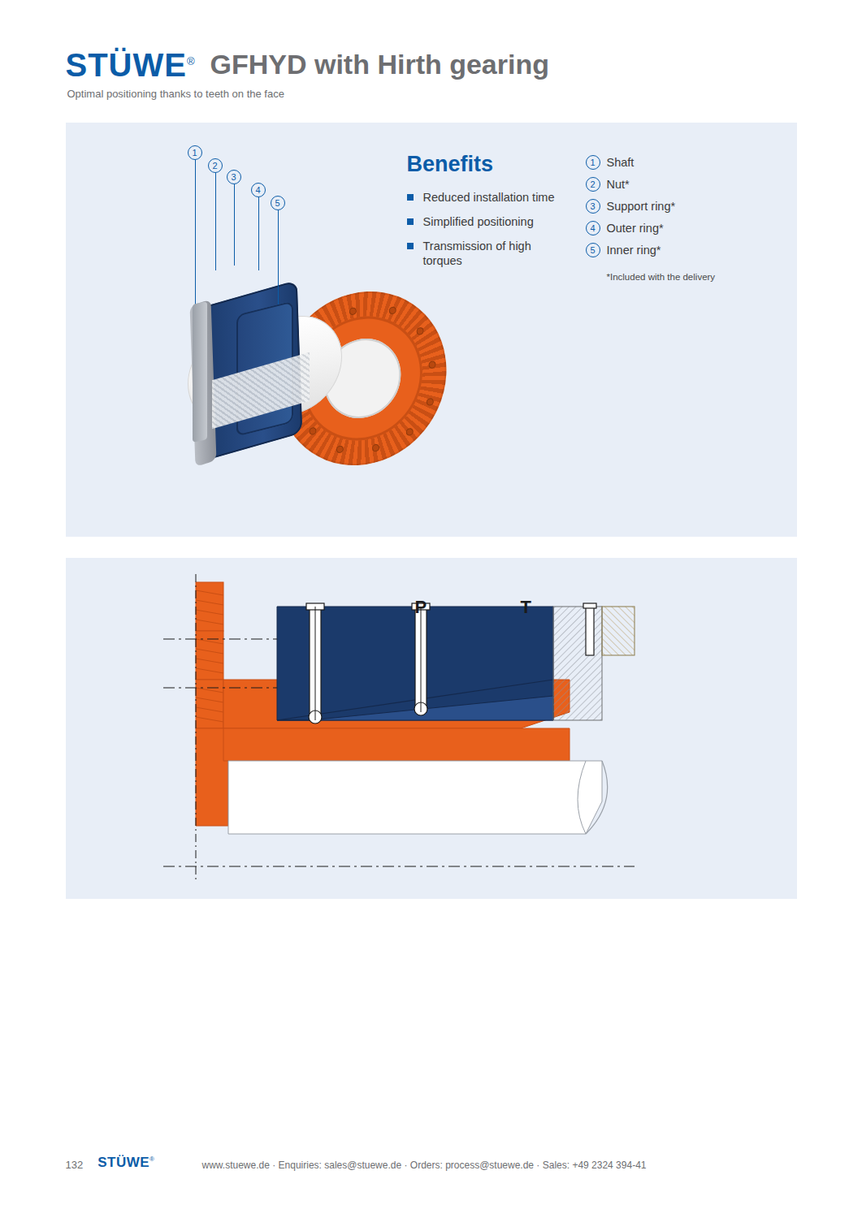STÜWE®
GFHYD with Hirth gearing
Optimal positioning thanks to teeth on the face
1
2
3
4
5
Benefits
Reduced installation time
Simplified positioning
Transmission of high torques
1 Shaft
2 Nut*
3 Support ring*
4 Outer ring*
5 Inner ring*
*Included with the delivery
P
T
132 STÜWE® www.stuewe.de · Enquiries: sales@stuewe.de · Orders: process@stuewe.de · Sales: +49 2324 394-41